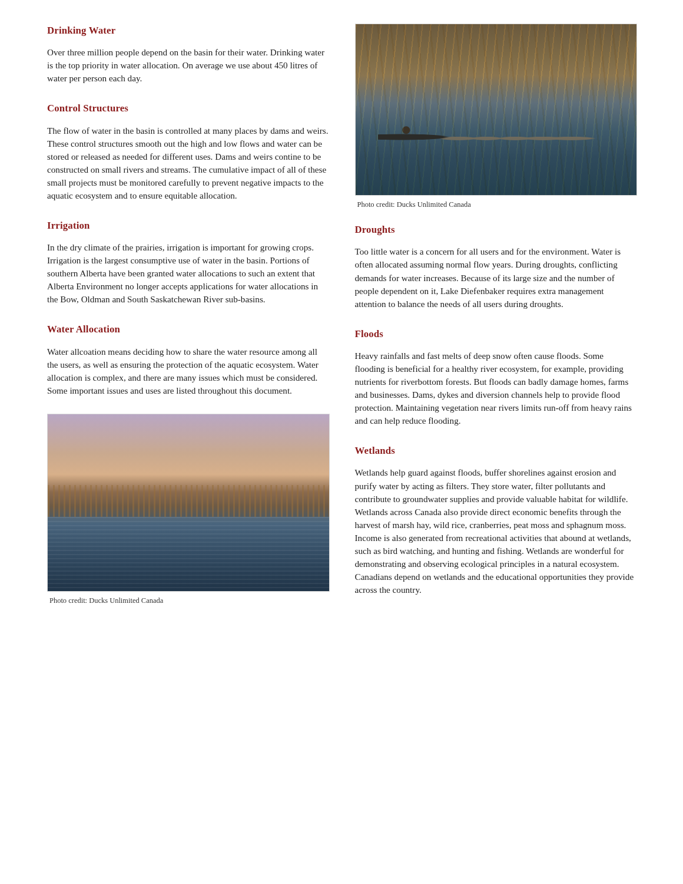Drinking Water
Over three million people depend on the basin for their water. Drinking water is the top priority in water allocation. On average we use about 450 litres of water per person each day.
Control Structures
The flow of water in the basin is controlled at many places by dams and weirs. These control structures smooth out the high and low flows and water can be stored or released as needed for different uses. Dams and weirs contine to be constructed on small rivers and streams. The cumulative impact of all of these small projects must be monitored carefully to prevent negative impacts to the aquatic ecosystem and to ensure equitable allocation.
Irrigation
In the dry climate of the prairies, irrigation is important for growing crops. Irrigation is the largest consumptive use of water in the basin. Portions of southern Alberta have been granted water allocations to such an extent that Alberta Environment no longer accepts applications for water allocations in the Bow, Oldman and South Saskatchewan River sub-basins.
Water Allocation
Water allcoation means deciding how to share the water resource among all the users, as well as ensuring the protection of the aquatic ecosystem. Water allocation is complex, and there are many issues which must be considered. Some important issues and uses are listed throughout this document.
Photo credit: Ducks Unlimited Canada
Photo credit: Ducks Unlimited Canada
Droughts
Too little water is a concern for all users and for the environment. Water is often allocated assuming normal flow years. During droughts, conflicting demands for water increases. Because of its large size and the number of people dependent on it, Lake Diefenbaker requires extra management attention to balance the needs of all users during droughts.
Floods
Heavy rainfalls and fast melts of deep snow often cause floods. Some flooding is beneficial for a healthy river ecosystem, for example, providing nutrients for riverbottom forests. But floods can badly damage homes, farms and businesses. Dams, dykes and diversion channels help to provide flood protection. Maintaining vegetation near rivers limits run-off from heavy rains and can help reduce flooding.
Wetlands
Wetlands help guard against floods, buffer shorelines against erosion and purify water by acting as filters. They store water, filter pollutants and contribute to groundwater supplies and provide valuable habitat for wildlife. Wetlands across Canada also provide direct economic benefits through the harvest of marsh hay, wild rice, cranberries, peat moss and sphagnum moss. Income is also generated from recreational activities that abound at wetlands, such as bird watching, and hunting and fishing. Wetlands are wonderful for demonstrating and observing ecological principles in a natural ecosystem. Canadians depend on wetlands and the educational opportunities they provide across the country.